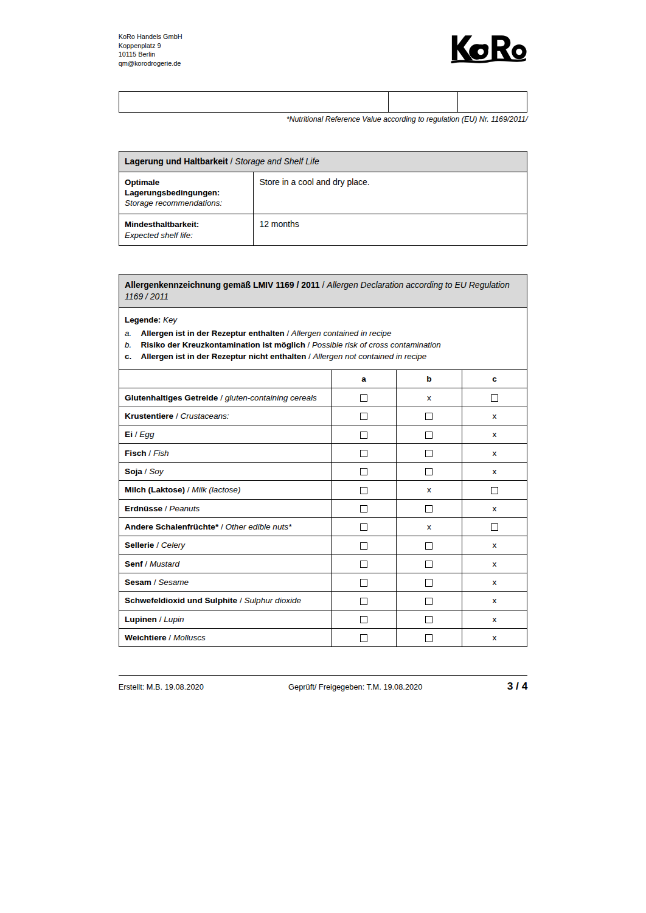KoRo Handels GmbH
Koppenplatz 9
10115 Berlin
qm@korodrogerie.de
*Nutritional Reference Value according to regulation (EU) Nr. 1169/2011/
Lagerung und Haltbarkeit / Storage and Shelf Life
Optimale Lagerungsbedingungen: Storage recommendations:
Store in a cool and dry place.
Mindesthaltbarkeit: Expected shelf life:
12 months
Allergenkennzeichnung gemäß LMIV 1169 / 2011 / Allergen Declaration according to EU Regulation 1169 / 2011
Legende: Key
a. Allergen ist in der Rezeptur enthalten / Allergen contained in recipe
b. Risiko der Kreuzkontamination ist möglich / Possible risk of cross contamination
c. Allergen ist in der Rezeptur nicht enthalten / Allergen not contained in recipe
| | a | b | c |
| --- | --- | --- | --- |
| Glutenhaltiges Getreide / gluten-containing cereals | | x | |
| Krustentiere / Crustaceans: | | | x |
| Ei / Egg | | | x |
| Fisch / Fish | | | x |
| Soja / Soy | | | x |
| Milch (Laktose) / Milk (lactose) | | x | |
| Erdnüsse / Peanuts | | | x |
| Andere Schalenfrüchte* / Other edible nuts* | | x | |
| Sellerie / Celery | | | x |
| Senf / Mustard | | | x |
| Sesam / Sesame | | | x |
| Schwefeldioxid und Sulphite / Sulphur dioxide | | | x |
| Lupinen / Lupin | | | x |
| Weichtiere / Molluscs | | | x |
Erstellt: M.B. 19.08.2020
Geprüft/ Freigegeben: T.M. 19.08.2020
3 / 4